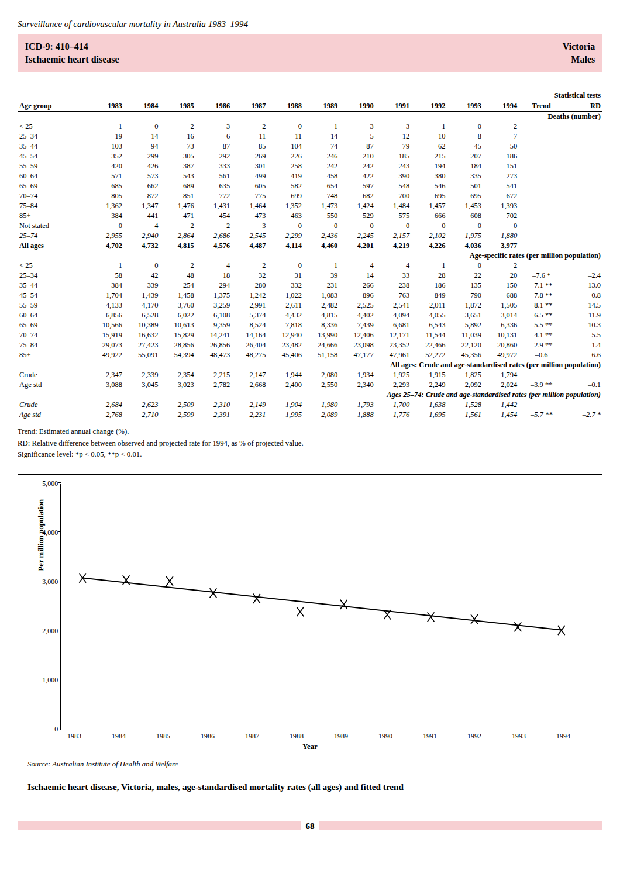Surveillance of cardiovascular mortality in Australia 1983–1994
ICD-9: 410–414
Ischaemic heart disease
Victoria
Males
| | Statistical tests |
| --- | --- |
| Age group | 1983 | 1984 | 1985 | 1986 | 1987 | 1988 | 1989 | 1990 | 1991 | 1992 | 1993 | 1994 | Trend | RD |
| Deaths (number) |
| < 25 | 1 | 0 | 2 | 3 | 2 | 0 | 1 | 3 | 3 | 1 | 0 | 2 | | |
| 25–34 | 19 | 14 | 16 | 6 | 11 | 11 | 14 | 5 | 12 | 10 | 8 | 7 | | |
| 35–44 | 103 | 94 | 73 | 87 | 85 | 104 | 74 | 87 | 79 | 62 | 45 | 50 | | |
| 45–54 | 352 | 299 | 305 | 292 | 269 | 226 | 246 | 210 | 185 | 215 | 207 | 186 | | |
| 55–59 | 420 | 426 | 387 | 333 | 301 | 258 | 242 | 242 | 243 | 194 | 184 | 151 | | |
| 60–64 | 571 | 573 | 543 | 561 | 499 | 419 | 458 | 422 | 390 | 380 | 335 | 273 | | |
| 65–69 | 685 | 662 | 689 | 635 | 605 | 582 | 654 | 597 | 548 | 546 | 501 | 541 | | |
| 70–74 | 805 | 872 | 851 | 772 | 775 | 699 | 748 | 682 | 700 | 695 | 695 | 672 | | |
| 75–84 | 1,362 | 1,347 | 1,476 | 1,431 | 1,464 | 1,352 | 1,473 | 1,424 | 1,484 | 1,457 | 1,453 | 1,393 | | |
| 85+ | 384 | 441 | 471 | 454 | 473 | 463 | 550 | 529 | 575 | 666 | 608 | 702 | | |
| Not stated | 0 | 4 | 2 | 2 | 3 | 0 | 0 | 0 | 0 | 0 | 0 | 0 | | |
| 25–74 | 2,955 | 2,940 | 2,864 | 2,686 | 2,545 | 2,299 | 2,436 | 2,245 | 2,157 | 2,102 | 1,975 | 1,880 | | |
| All ages | 4,702 | 4,732 | 4,815 | 4,576 | 4,487 | 4,114 | 4,460 | 4,201 | 4,219 | 4,226 | 4,036 | 3,977 | | |
| Age-specific rates (per million population) |
| < 25 | 1 | 0 | 2 | 4 | 2 | 0 | 1 | 4 | 4 | 1 | 0 | 2 | | |
| 25–34 | 58 | 42 | 48 | 18 | 32 | 31 | 39 | 14 | 33 | 28 | 22 | 20 | –7.6 * | –2.4 |
| 35–44 | 384 | 339 | 254 | 294 | 280 | 332 | 231 | 266 | 238 | 186 | 135 | 150 | –7.1 ** | –13.0 |
| 45–54 | 1,704 | 1,439 | 1,458 | 1,375 | 1,242 | 1,022 | 1,083 | 896 | 763 | 849 | 790 | 688 | –7.8 ** | 0.8 |
| 55–59 | 4,133 | 4,170 | 3,760 | 3,259 | 2,991 | 2,611 | 2,482 | 2,525 | 2,541 | 2,011 | 1,872 | 1,505 | –8.1 ** | –14.5 |
| 60–64 | 6,856 | 6,528 | 6,022 | 6,108 | 5,374 | 4,432 | 4,815 | 4,402 | 4,094 | 4,055 | 3,651 | 3,014 | –6.5 ** | –11.9 |
| 65–69 | 10,566 | 10,389 | 10,613 | 9,359 | 8,524 | 7,818 | 8,336 | 7,439 | 6,681 | 6,543 | 5,892 | 6,336 | –5.5 ** | 10.3 |
| 70–74 | 15,919 | 16,632 | 15,829 | 14,241 | 14,164 | 12,940 | 13,990 | 12,406 | 12,171 | 11,544 | 11,039 | 10,131 | –4.1 ** | –5.5 |
| 75–84 | 29,073 | 27,423 | 28,856 | 26,856 | 26,404 | 23,482 | 24,666 | 23,098 | 23,352 | 22,466 | 22,120 | 20,860 | –2.9 ** | –1.4 |
| 85+ | 49,922 | 55,091 | 54,394 | 48,473 | 48,275 | 45,406 | 51,158 | 47,177 | 47,961 | 52,272 | 45,356 | 49,972 | –0.6 | 6.6 |
| All ages: Crude and age-standardised rates (per million population) |
| Crude | 2,347 | 2,339 | 2,354 | 2,215 | 2,147 | 1,944 | 2,080 | 1,934 | 1,925 | 1,915 | 1,825 | 1,794 | | |
| Age std | 3,088 | 3,045 | 3,023 | 2,782 | 2,668 | 2,400 | 2,550 | 2,340 | 2,293 | 2,249 | 2,092 | 2,024 | –3.9 ** | –0.1 |
| Ages 25–74: Crude and age-standardised rates (per million population) |
| Crude | 2,684 | 2,623 | 2,509 | 2,310 | 2,149 | 1,904 | 1,980 | 1,793 | 1,700 | 1,638 | 1,528 | 1,442 | | |
| Age std | 2,768 | 2,710 | 2,599 | 2,391 | 2,231 | 1,995 | 2,089 | 1,888 | 1,776 | 1,695 | 1,561 | 1,454 | –5.7 ** | –2.7 * |
Trend: Estimated annual change (%).
RD: Relative difference between observed and projected rate for 1994, as % of projected value.
Significance level: *p < 0.05, **p < 0.01.
Per million population
5,000
4,000
3,000
2,000
1,000
0
198319841985198619871988 198919901991199219931994
Year
Source: Australian Institute of Health and Welfare
Ischaemic heart disease, Victoria, males, age-standardised mortality rates (all ages) and fitted trend
68